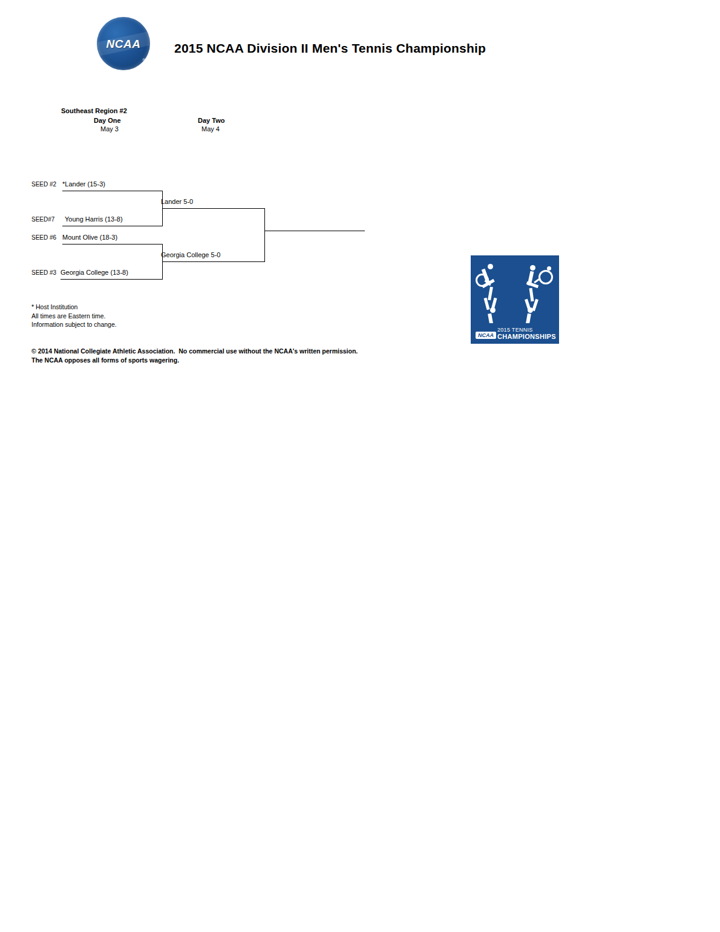NCAA
®
2015 NCAA Division II Men's Tennis Championship
Southeast Region #2
Day One
May 3
Day Two
May 4
SEED #2
*Lander (15-3)
Lander 5-0
SEED#7
Young Harris (13-8)
SEED #6
Mount Olive (18-3)
Georgia College 5-0
SEED #3
Georgia College (13-8)
* Host Institution
All times are Eastern time.
Information subject to change.
© 2014 National Collegiate Athletic Association. No commercial use without the NCAA's written permission.
The NCAA opposes all forms of sports wagering.
NCAA
2015 TENNIS
CHAMPIONSHIPS